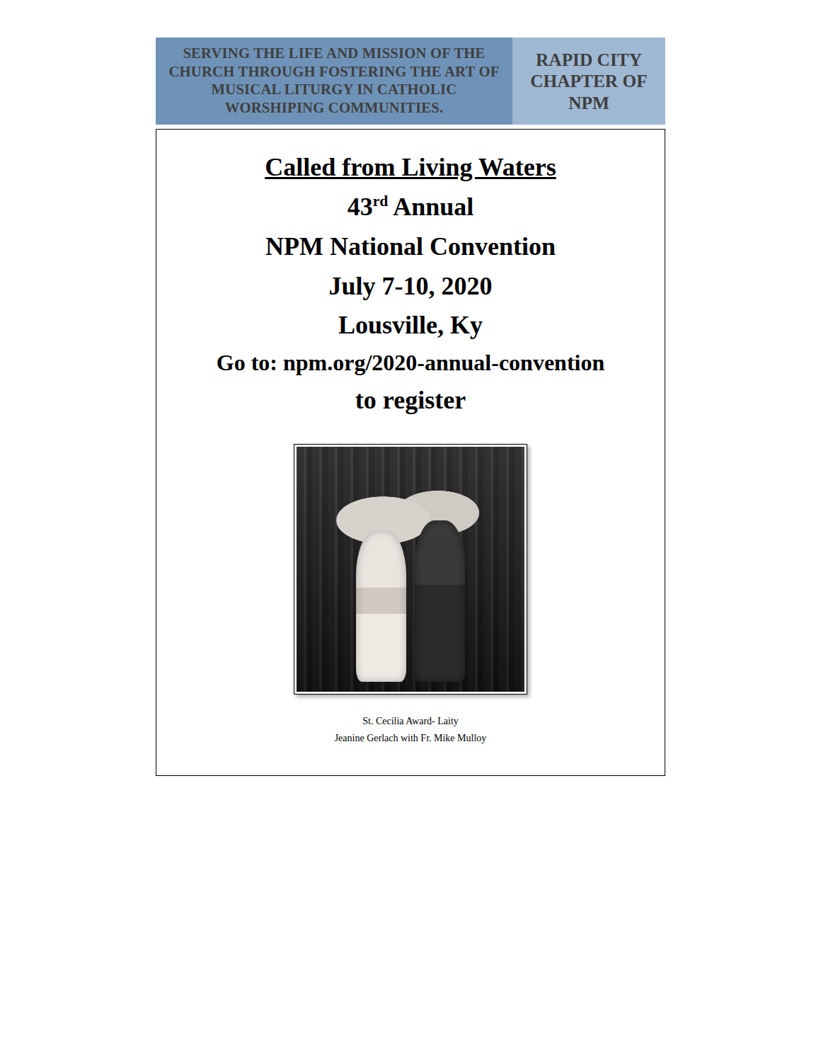Serving the life and mission of the Church through fostering the art of musical liturgy in Catholic worshiping communities.
Rapid City Chapter of NPM
Called from Living Waters 43rd Annual NPM National Convention July 7-10, 2020 Lousville, Ky Go to: npm.org/2020-annual-convention to register
St. Cecilia Award- Laity
Jeanine Gerlach with Fr. Mike Mulloy